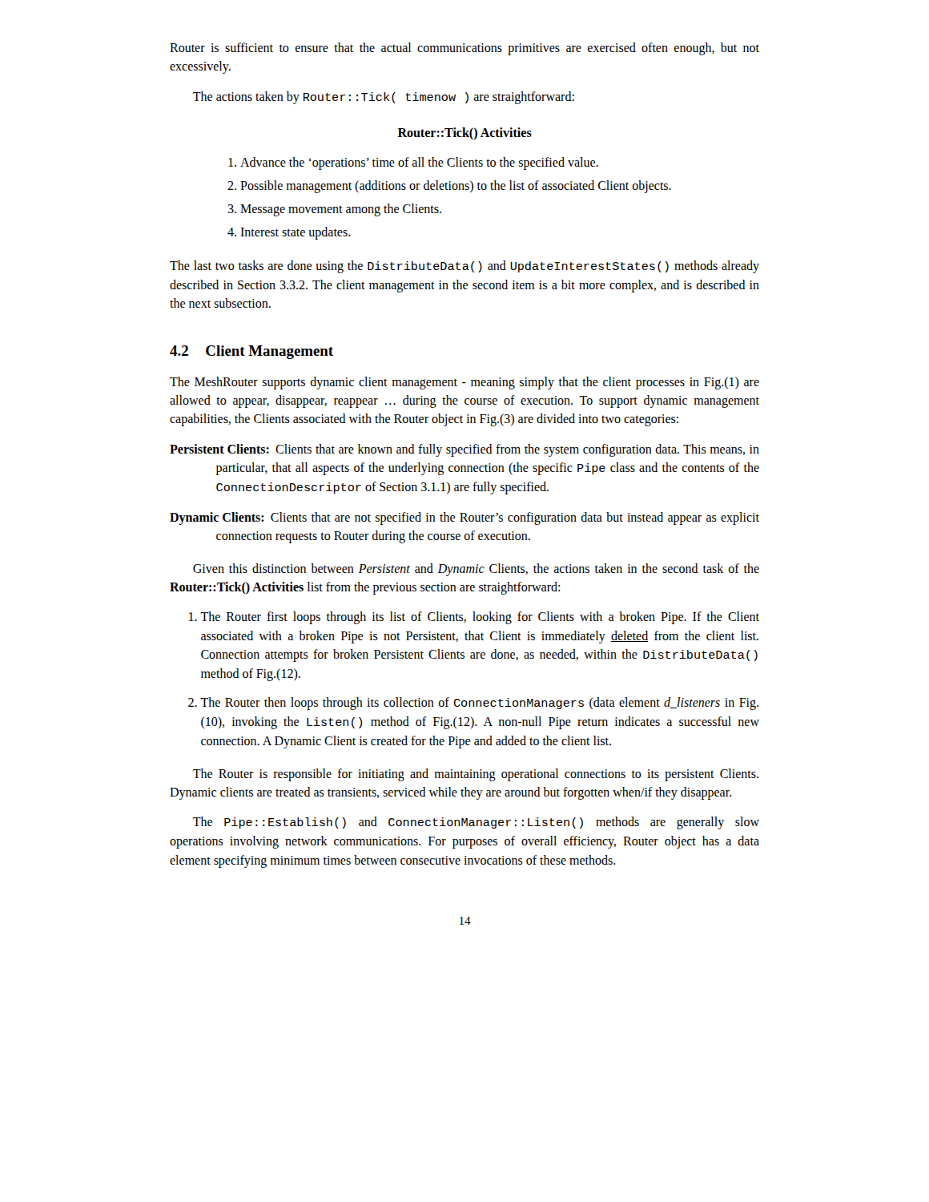Router is sufficient to ensure that the actual communications primitives are exercised often enough, but not excessively.
The actions taken by Router::Tick( timenow ) are straightforward:
Router::Tick() Activities
Advance the ‘operations’ time of all the Clients to the specified value.
Possible management (additions or deletions) to the list of associated Client objects.
Message movement among the Clients.
Interest state updates.
The last two tasks are done using the DistributeData() and UpdateInterestStates() methods already described in Section 3.3.2. The client management in the second item is a bit more complex, and is described in the next subsection.
4.2 Client Management
The MeshRouter supports dynamic client management - meaning simply that the client processes in Fig.(1) are allowed to appear, disappear, reappear … during the course of execution. To support dynamic management capabilities, the Clients associated with the Router object in Fig.(3) are divided into two categories:
Persistent Clients:
Clients that are known and fully specified from the system configuration data. This means, in particular, that all aspects of the underlying connection (the specific Pipe class and the contents of the ConnectionDescriptor of Section 3.1.1) are fully specified.
Dynamic Clients:
Clients that are not specified in the Router’s configuration data but instead appear as explicit connection requests to Router during the course of execution.
Given this distinction between Persistent and Dynamic Clients, the actions taken in the second task of the Router::Tick() Activities list from the previous section are straightforward:
The Router first loops through its list of Clients, looking for Clients with a broken Pipe. If the Client associated with a broken Pipe is not Persistent, that Client is immediately deleted from the client list. Connection attempts for broken Persistent Clients are done, as needed, within the DistributeData() method of Fig.(12).
The Router then loops through its collection of ConnectionManagers (data element d_listeners in Fig.(10), invoking the Listen() method of Fig.(12). A non-null Pipe return indicates a successful new connection. A Dynamic Client is created for the Pipe and added to the client list.
The Router is responsible for initiating and maintaining operational connections to its persistent Clients. Dynamic clients are treated as transients, serviced while they are around but forgotten when/if they disappear.
The Pipe::Establish() and ConnectionManager::Listen() methods are generally slow operations involving network communications. For purposes of overall efficiency, Router object has a data element specifying minimum times between consecutive invocations of these methods.
14